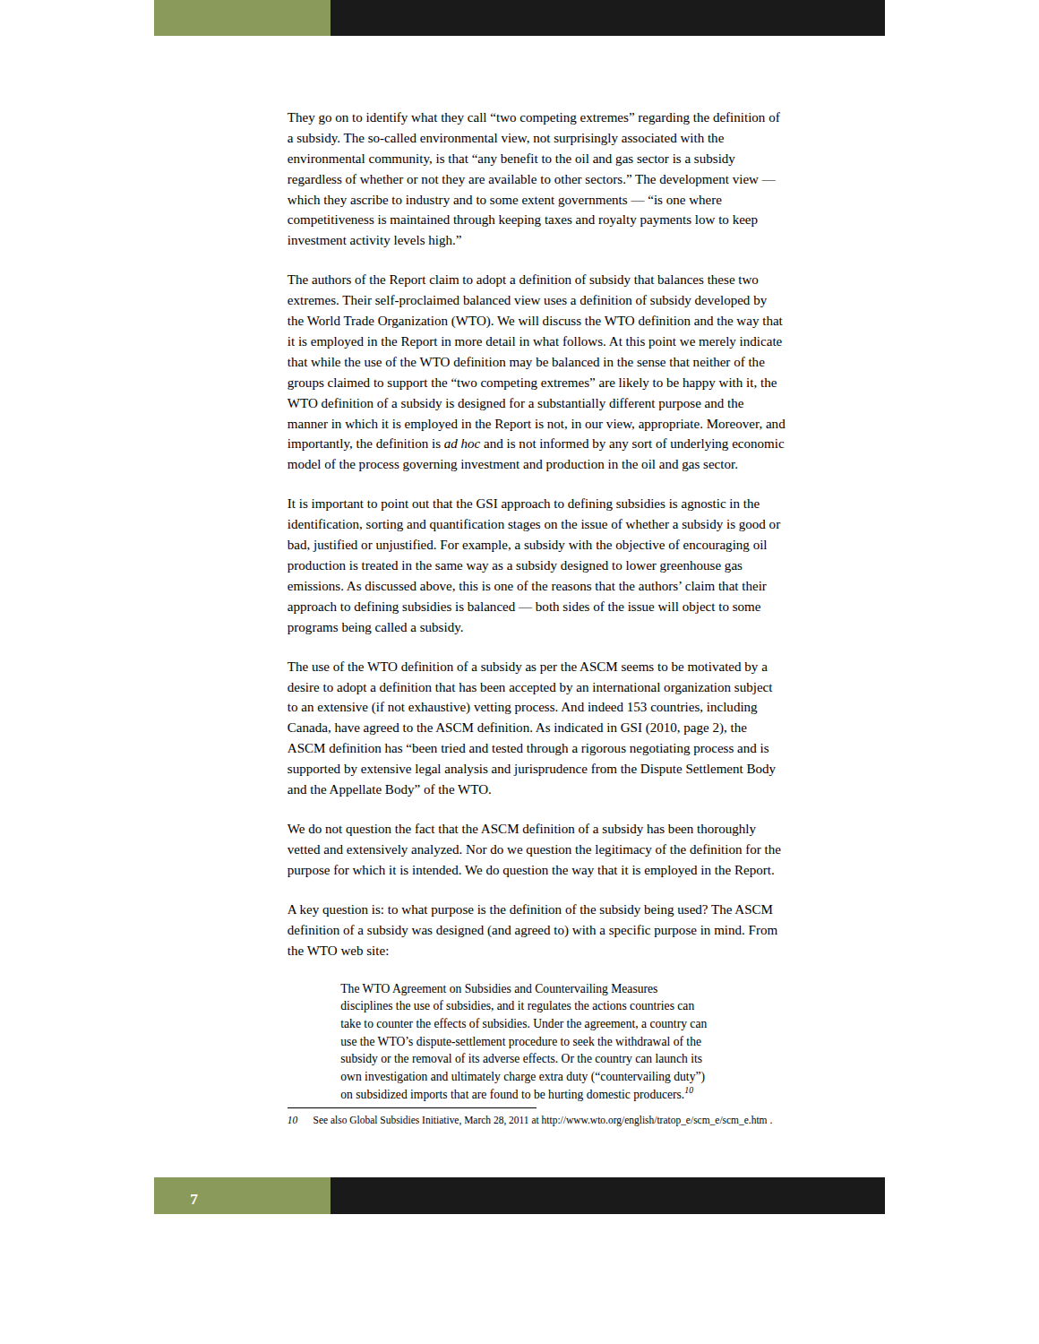They go on to identify what they call “two competing extremes” regarding the definition of a subsidy. The so-called environmental view, not surprisingly associated with the environmental community, is that “any benefit to the oil and gas sector is a subsidy regardless of whether or not they are available to other sectors.” The development view — which they ascribe to industry and to some extent governments — “is one where competitiveness is maintained through keeping taxes and royalty payments low to keep investment activity levels high.”
The authors of the Report claim to adopt a definition of subsidy that balances these two extremes. Their self-proclaimed balanced view uses a definition of subsidy developed by the World Trade Organization (WTO). We will discuss the WTO definition and the way that it is employed in the Report in more detail in what follows. At this point we merely indicate that while the use of the WTO definition may be balanced in the sense that neither of the groups claimed to support the “two competing extremes” are likely to be happy with it, the WTO definition of a subsidy is designed for a substantially different purpose and the manner in which it is employed in the Report is not, in our view, appropriate. Moreover, and importantly, the definition is ad hoc and is not informed by any sort of underlying economic model of the process governing investment and production in the oil and gas sector.
It is important to point out that the GSI approach to defining subsidies is agnostic in the identification, sorting and quantification stages on the issue of whether a subsidy is good or bad, justified or unjustified. For example, a subsidy with the objective of encouraging oil production is treated in the same way as a subsidy designed to lower greenhouse gas emissions. As discussed above, this is one of the reasons that the authors’ claim that their approach to defining subsidies is balanced — both sides of the issue will object to some programs being called a subsidy.
The use of the WTO definition of a subsidy as per the ASCM seems to be motivated by a desire to adopt a definition that has been accepted by an international organization subject to an extensive (if not exhaustive) vetting process. And indeed 153 countries, including Canada, have agreed to the ASCM definition. As indicated in GSI (2010, page 2), the ASCM definition has “been tried and tested through a rigorous negotiating process and is supported by extensive legal analysis and jurisprudence from the Dispute Settlement Body and the Appellate Body” of the WTO.
We do not question the fact that the ASCM definition of a subsidy has been thoroughly vetted and extensively analyzed. Nor do we question the legitimacy of the definition for the purpose for which it is intended. We do question the way that it is employed in the Report.
A key question is: to what purpose is the definition of the subsidy being used? The ASCM definition of a subsidy was designed (and agreed to) with a specific purpose in mind. From the WTO web site:
The WTO Agreement on Subsidies and Countervailing Measures disciplines the use of subsidies, and it regulates the actions countries can take to counter the effects of subsidies. Under the agreement, a country can use the WTO’s dispute-settlement procedure to seek the withdrawal of the subsidy or the removal of its adverse effects. Or the country can launch its own investigation and ultimately charge extra duty (“countervailing duty”) on subsidized imports that are found to be hurting domestic producers.10
10 See also Global Subsidies Initiative, March 28, 2011 at http://www.wto.org/english/tratop_e/scm_e/scm_e.htm .
7